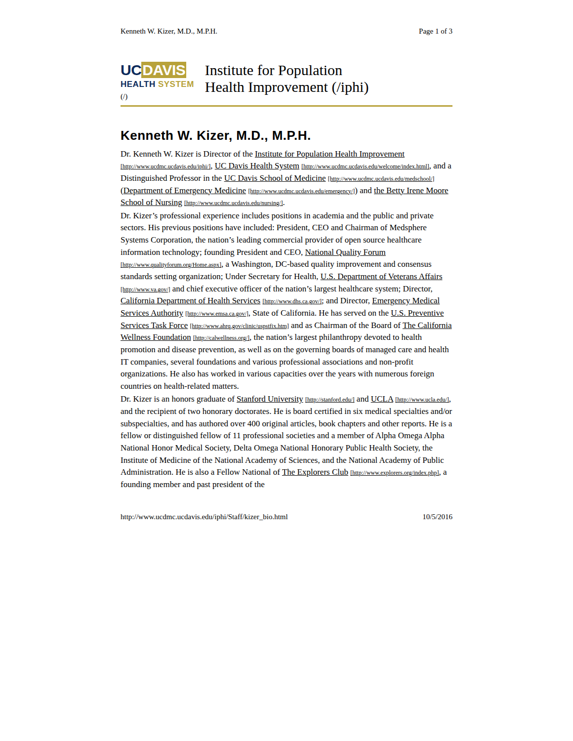Kenneth W. Kizer, M.D., M.P.H. Page 1 of 3
UC DAVIS
HEALTH SYSTEM
(/)
Institute for Population
Health Improvement (/iphi)
Kenneth W. Kizer, M.D., M.P.H.
Dr. Kenneth W. Kizer is Director of the Institute for Population Health Improvement [http://www.ucdmc.ucdavis.edu/iphi/], UC Davis Health System [http://www.ucdmc.ucdavis.edu/welcome/index.html], and a Distinguished Professor in the UC Davis School of Medicine [http://www.ucdmc.ucdavis.edu/medschool/] (Department of Emergency Medicine [http://www.ucdmc.ucdavis.edu/emergency/]) and the Betty Irene Moore School of Nursing [http://www.ucdmc.ucdavis.edu/nursing/].
Dr. Kizer’s professional experience includes positions in academia and the public and private sectors. His previous positions have included: President, CEO and Chairman of Medsphere Systems Corporation, the nation’s leading commercial provider of open source healthcare information technology; founding President and CEO, National Quality Forum [http://www.qualityforum.org/Home.aspx], a Washington, DC-based quality improvement and consensus standards setting organization; Under Secretary for Health, U.S. Department of Veterans Affairs [http://www.va.gov/] and chief executive officer of the nation’s largest healthcare system; Director, California Department of Health Services [http://www.dhs.ca.gov/]; and Director, Emergency Medical Services Authority [http://www.emsa.ca.gov/], State of California. He has served on the U.S. Preventive Services Task Force [http://www.ahrq.gov/clinic/uspstfix.htm] and as Chairman of the Board of The California Wellness Foundation [http://calwellness.org/], the nation’s largest philanthropy devoted to health promotion and disease prevention, as well as on the governing boards of managed care and health IT companies, several foundations and various professional associations and non-profit organizations. He also has worked in various capacities over the years with numerous foreign countries on health-related matters.
Dr. Kizer is an honors graduate of Stanford University [http://stanford.edu/] and UCLA [http://www.ucla.edu/], and the recipient of two honorary doctorates. He is board certified in six medical specialties and/or subspecialties, and has authored over 400 original articles, book chapters and other reports. He is a fellow or distinguished fellow of 11 professional societies and a member of Alpha Omega Alpha National Honor Medical Society, Delta Omega National Honorary Public Health Society, the Institute of Medicine of the National Academy of Sciences, and the National Academy of Public Administration. He is also a Fellow National of The Explorers Club [http://www.explorers.org/index.php], a founding member and past president of the
http://www.ucdmc.ucdavis.edu/iphi/Staff/kizer_bio.html 10/5/2016